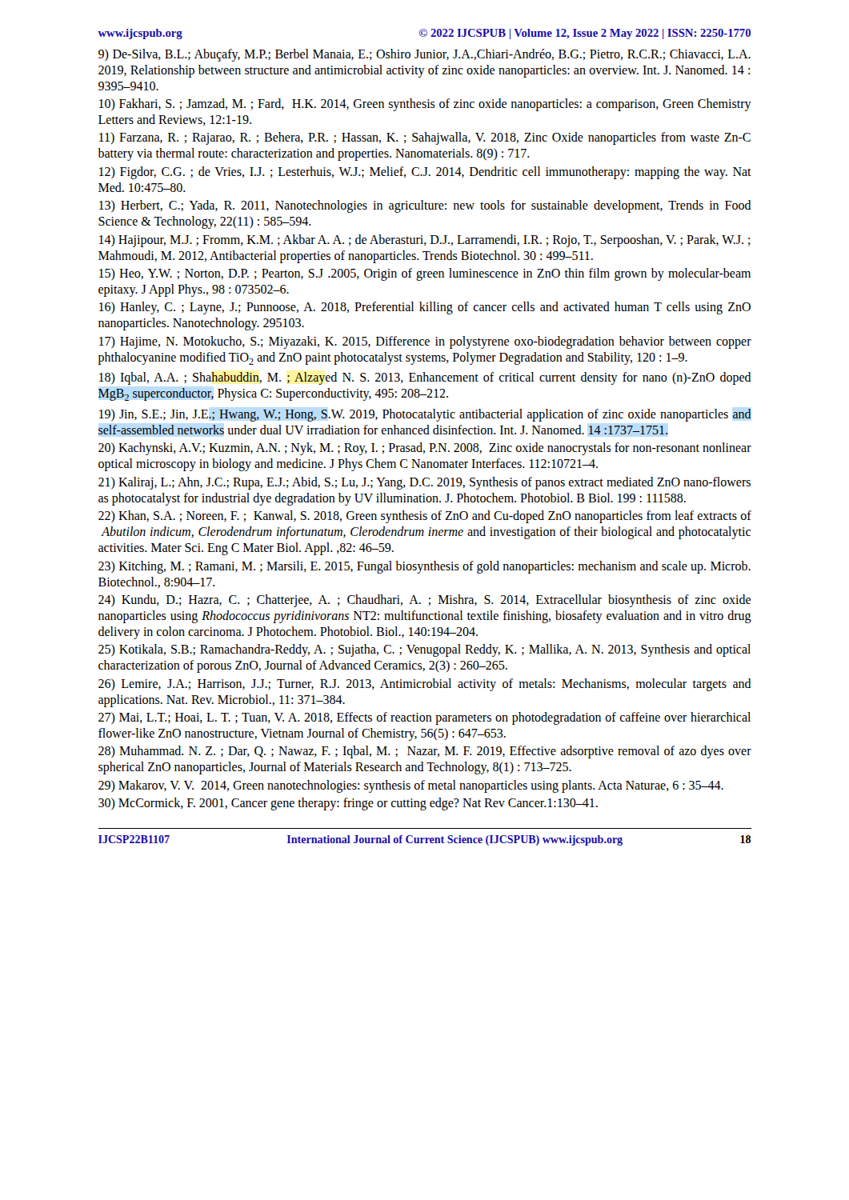www.ijcspub.org © 2022 IJCSPUB | Volume 12, Issue 2 May 2022 | ISSN: 2250-1770
De-Silva, B.L.; Abuçafy, M.P.; Berbel Manaia, E.; Oshiro Junior, J.A.,Chiari-Andréo, B.G.; Pietro, R.C.R.; Chiavacci, L.A. 2019, Relationship between structure and antimicrobial activity of zinc oxide nanoparticles: an overview. Int. J. Nanomed. 14 : 9395–9410.
Fakhari, S. ; Jamzad, M. ; Fard, H.K. 2014, Green synthesis of zinc oxide nanoparticles: a comparison, Green Chemistry Letters and Reviews, 12:1-19.
Farzana, R. ; Rajarao, R. ; Behera, P.R. ; Hassan, K. ; Sahajwalla, V. 2018, Zinc Oxide nanoparticles from waste Zn-C battery via thermal route: characterization and properties. Nanomaterials. 8(9) : 717.
Figdor, C.G. ; de Vries, I.J. ; Lesterhuis, W.J.; Melief, C.J. 2014, Dendritic cell immunotherapy: mapping the way. Nat Med. 10:475–80.
Herbert, C.; Yada, R. 2011, Nanotechnologies in agriculture: new tools for sustainable development, Trends in Food Science & Technology, 22(11) : 585–594.
Hajipour, M.J. ; Fromm, K.M. ; Akbar A. A. ; de Aberasturi, D.J., Larramendi, I.R. ; Rojo, T., Serpooshan, V. ; Parak, W.J. ; Mahmoudi, M. 2012, Antibacterial properties of nanoparticles. Trends Biotechnol. 30 : 499–511.
Heo, Y.W. ; Norton, D.P. ; Pearton, S.J .2005, Origin of green luminescence in ZnO thin film grown by molecular-beam epitaxy. J Appl Phys., 98 : 073502–6.
Hanley, C. ; Layne, J.; Punnoose, A. 2018, Preferential killing of cancer cells and activated human T cells using ZnO nanoparticles. Nanotechnology. 295103.
Hajime, N. Motokucho, S.; Miyazaki, K. 2015, Difference in polystyrene oxo-biodegradation behavior between copper phthalocyanine modified TiO2 and ZnO paint photocatalyst systems, Polymer Degradation and Stability, 120 : 1–9.
Iqbal, A.A. ; Shahabuddin, M. ; Alzayed N. S. 2013, Enhancement of critical current density for nano (n)-ZnO doped MgB2 superconductor, Physica C: Superconductivity, 495: 208–212.
Jin, S.E.; Jin, J.E.; Hwang, W.; Hong, S.W. 2019, Photocatalytic antibacterial application of zinc oxide nanoparticles and self-assembled networks under dual UV irradiation for enhanced disinfection. Int. J. Nanomed. 14 :1737–1751.
Kachynski, A.V.; Kuzmin, A.N. ; Nyk, M. ; Roy, I. ; Prasad, P.N. 2008, Zinc oxide nanocrystals for non-resonant nonlinear optical microscopy in biology and medicine. J Phys Chem C Nanomater Interfaces. 112:10721–4.
Kaliraj, L.; Ahn, J.C.; Rupa, E.J.; Abid, S.; Lu, J.; Yang, D.C. 2019, Synthesis of panos extract mediated ZnO nano-flowers as photocatalyst for industrial dye degradation by UV illumination. J. Photochem. Photobiol. B Biol. 199 : 111588.
Khan, S.A. ; Noreen, F. ; Kanwal, S. 2018, Green synthesis of ZnO and Cu-doped ZnO nanoparticles from leaf extracts of Abutilon indicum, Clerodendrum infortunatum, Clerodendrum inerme and investigation of their biological and photocatalytic activities. Mater Sci. Eng C Mater Biol. Appl. ,82: 46–59.
Kitching, M. ; Ramani, M. ; Marsili, E. 2015, Fungal biosynthesis of gold nanoparticles: mechanism and scale up. Microb. Biotechnol., 8:904–17.
Kundu, D.; Hazra, C. ; Chatterjee, A. ; Chaudhari, A. ; Mishra, S. 2014, Extracellular biosynthesis of zinc oxide nanoparticles using Rhodococcus pyridinivorans NT2: multifunctional textile finishing, biosafety evaluation and in vitro drug delivery in colon carcinoma. J Photochem. Photobiol. Biol., 140:194–204.
Kotikala, S.B.; Ramachandra-Reddy, A. ; Sujatha, C. ; Venugopal Reddy, K. ; Mallika, A. N. 2013, Synthesis and optical characterization of porous ZnO, Journal of Advanced Ceramics, 2(3) : 260–265.
Lemire, J.A.; Harrison, J.J.; Turner, R.J. 2013, Antimicrobial activity of metals: Mechanisms, molecular targets and applications. Nat. Rev. Microbiol., 11: 371–384.
Mai, L.T.; Hoai, L. T. ; Tuan, V. A. 2018, Effects of reaction parameters on photodegradation of caffeine over hierarchical flower-like ZnO nanostructure, Vietnam Journal of Chemistry, 56(5) : 647–653.
Muhammad. N. Z. ; Dar, Q. ; Nawaz, F. ; Iqbal, M. ; Nazar, M. F. 2019, Effective adsorptive removal of azo dyes over spherical ZnO nanoparticles, Journal of Materials Research and Technology, 8(1) : 713–725.
Makarov, V. V. 2014, Green nanotechnologies: synthesis of metal nanoparticles using plants. Acta Naturae, 6 : 35–44.
McCormick, F. 2001, Cancer gene therapy: fringe or cutting edge? Nat Rev Cancer.1:130–41.
IJCSP22B1107 International Journal of Current Science (IJCSPUB) www.ijcspub.org 18